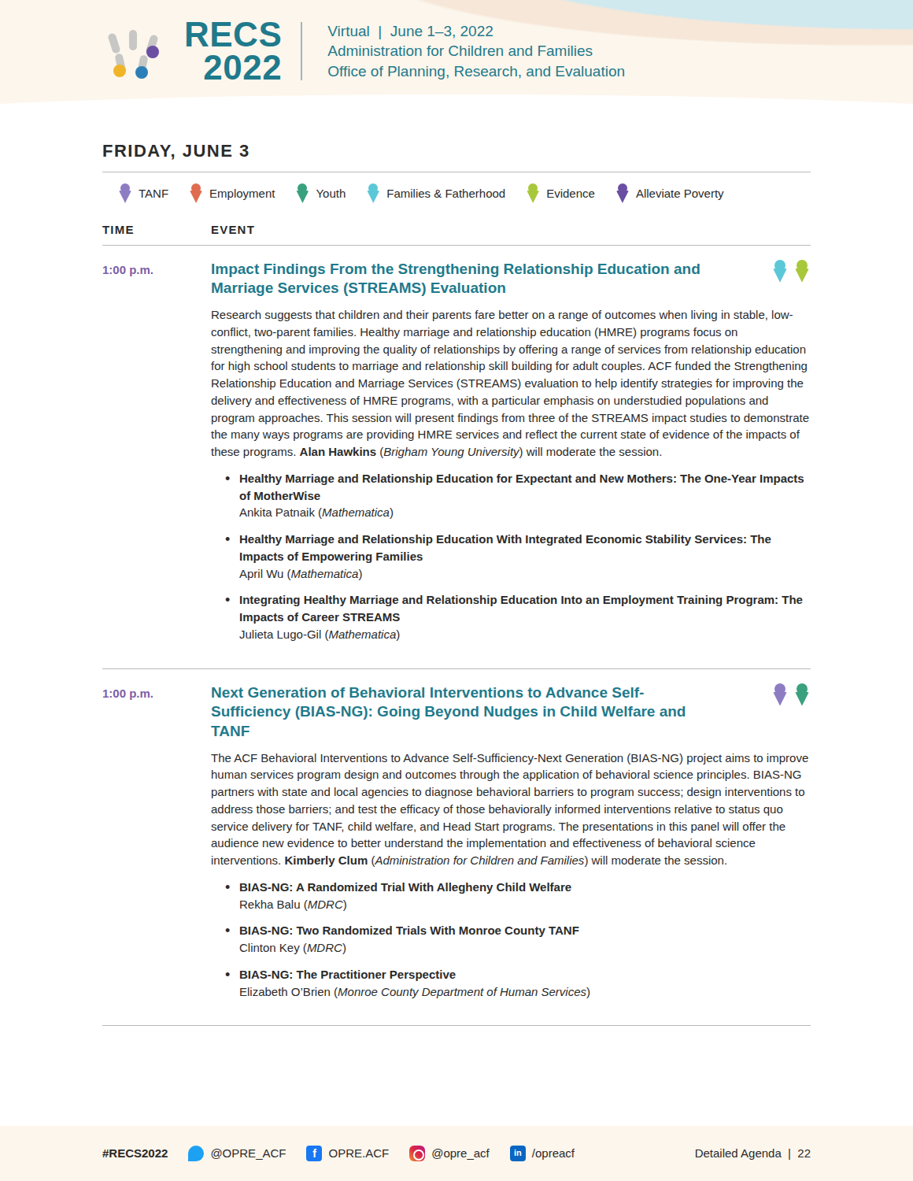RECS2022
Virtual | June 1–3, 2022
Administration for Children and Families
Office of Planning, Research, and Evaluation
FRIDAY, JUNE 3
TANF Employment Youth Families & Fatherhood Evidence Alleviate Poverty
TIME
EVENT
1:00 p.m.
Impact Findings From the Strengthening Relationship Education and Marriage Services (STREAMS) Evaluation
Research suggests that children and their parents fare better on a range of outcomes when living in stable, low-conflict, two-parent families. Healthy marriage and relationship education (HMRE) programs focus on strengthening and improving the quality of relationships by offering a range of services from relationship education for high school students to marriage and relationship skill building for adult couples. ACF funded the Strengthening Relationship Education and Marriage Services (STREAMS) evaluation to help identify strategies for improving the delivery and effectiveness of HMRE programs, with a particular emphasis on understudied populations and program approaches. This session will present findings from three of the STREAMS impact studies to demonstrate the many ways programs are providing HMRE services and reflect the current state of evidence of the impacts of these programs. Alan Hawkins (Brigham Young University) will moderate the session.
Healthy Marriage and Relationship Education for Expectant and New Mothers: The One-Year Impacts of MotherWise Ankita Patnaik (Mathematica)
Healthy Marriage and Relationship Education With Integrated Economic Stability Services: The Impacts of Empowering Families April Wu (Mathematica)
Integrating Healthy Marriage and Relationship Education Into an Employment Training Program: The Impacts of Career STREAMS Julieta Lugo-Gil (Mathematica)
1:00 p.m.
Next Generation of Behavioral Interventions to Advance Self-Sufficiency (BIAS-NG): Going Beyond Nudges in Child Welfare and TANF
The ACF Behavioral Interventions to Advance Self-Sufficiency-Next Generation (BIAS-NG) project aims to improve human services program design and outcomes through the application of behavioral science principles. BIAS-NG partners with state and local agencies to diagnose behavioral barriers to program success; design interventions to address those barriers; and test the efficacy of those behaviorally informed interventions relative to status quo service delivery for TANF, child welfare, and Head Start programs. The presentations in this panel will offer the audience new evidence to better understand the implementation and effectiveness of behavioral science interventions. Kimberly Clum (Administration for Children and Families) will moderate the session.
BIAS-NG: A Randomized Trial With Allegheny Child Welfare Rekha Balu (MDRC)
BIAS-NG: Two Randomized Trials With Monroe County TANF Clinton Key (MDRC)
BIAS-NG: The Practitioner Perspective Elizabeth O’Brien (Monroe County Department of Human Services)
#RECS2022 @OPRE_ACF OPRE.ACF @opre_acf /opreacf
Detailed Agenda | 22